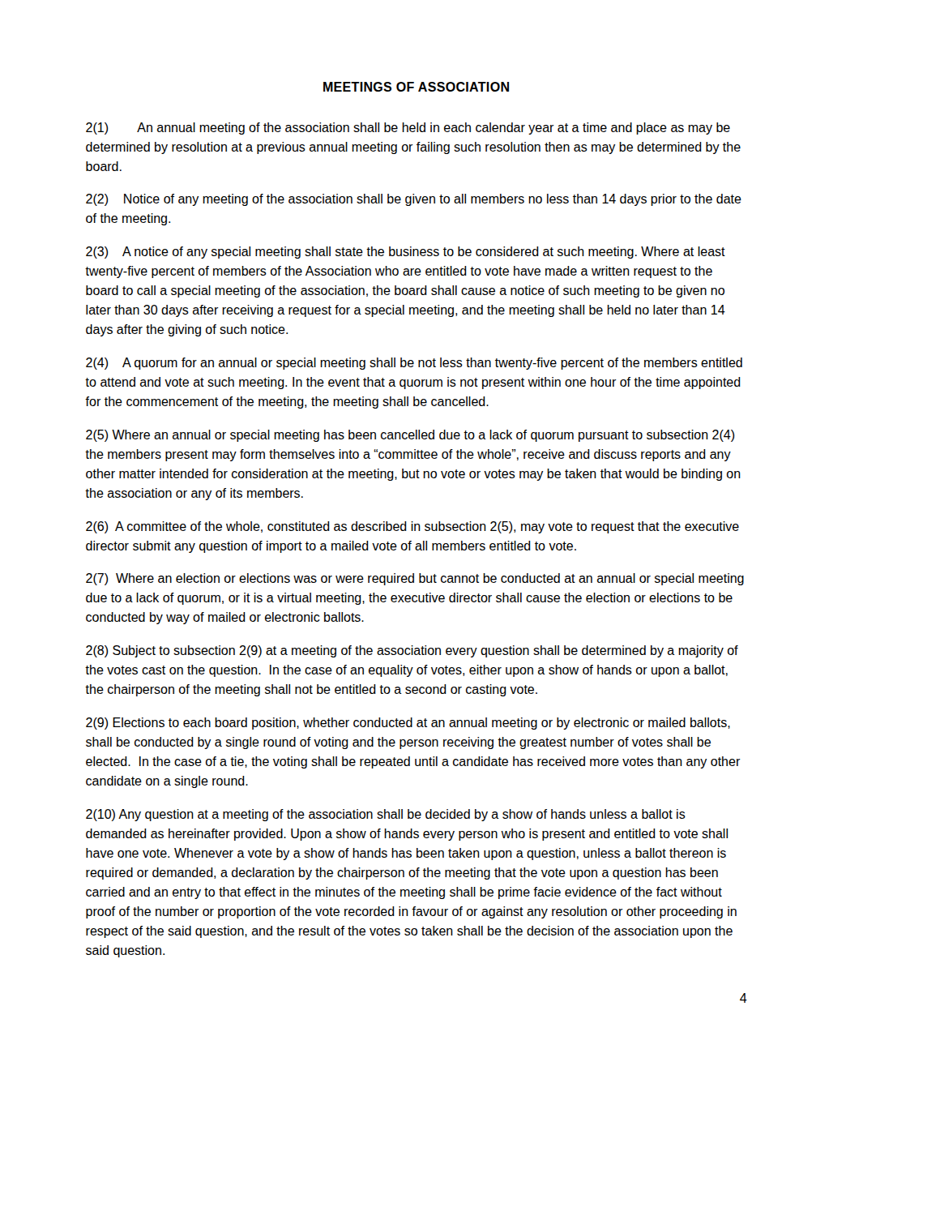MEETINGS OF ASSOCIATION
2(1) An annual meeting of the association shall be held in each calendar year at a time and place as may be determined by resolution at a previous annual meeting or failing such resolution then as may be determined by the board.
2(2) Notice of any meeting of the association shall be given to all members no less than 14 days prior to the date of the meeting.
2(3) A notice of any special meeting shall state the business to be considered at such meeting. Where at least twenty-five percent of members of the Association who are entitled to vote have made a written request to the board to call a special meeting of the association, the board shall cause a notice of such meeting to be given no later than 30 days after receiving a request for a special meeting, and the meeting shall be held no later than 14 days after the giving of such notice.
2(4) A quorum for an annual or special meeting shall be not less than twenty-five percent of the members entitled to attend and vote at such meeting. In the event that a quorum is not present within one hour of the time appointed for the commencement of the meeting, the meeting shall be cancelled.
2(5) Where an annual or special meeting has been cancelled due to a lack of quorum pursuant to subsection 2(4) the members present may form themselves into a “committee of the whole”, receive and discuss reports and any other matter intended for consideration at the meeting, but no vote or votes may be taken that would be binding on the association or any of its members.
2(6) A committee of the whole, constituted as described in subsection 2(5), may vote to request that the executive director submit any question of import to a mailed vote of all members entitled to vote.
2(7) Where an election or elections was or were required but cannot be conducted at an annual or special meeting due to a lack of quorum, or it is a virtual meeting, the executive director shall cause the election or elections to be conducted by way of mailed or electronic ballots.
2(8) Subject to subsection 2(9) at a meeting of the association every question shall be determined by a majority of the votes cast on the question. In the case of an equality of votes, either upon a show of hands or upon a ballot, the chairperson of the meeting shall not be entitled to a second or casting vote.
2(9) Elections to each board position, whether conducted at an annual meeting or by electronic or mailed ballots, shall be conducted by a single round of voting and the person receiving the greatest number of votes shall be elected. In the case of a tie, the voting shall be repeated until a candidate has received more votes than any other candidate on a single round.
2(10) Any question at a meeting of the association shall be decided by a show of hands unless a ballot is demanded as hereinafter provided. Upon a show of hands every person who is present and entitled to vote shall have one vote. Whenever a vote by a show of hands has been taken upon a question, unless a ballot thereon is required or demanded, a declaration by the chairperson of the meeting that the vote upon a question has been carried and an entry to that effect in the minutes of the meeting shall be prime facie evidence of the fact without proof of the number or proportion of the vote recorded in favour of or against any resolution or other proceeding in respect of the said question, and the result of the votes so taken shall be the decision of the association upon the said question.
4